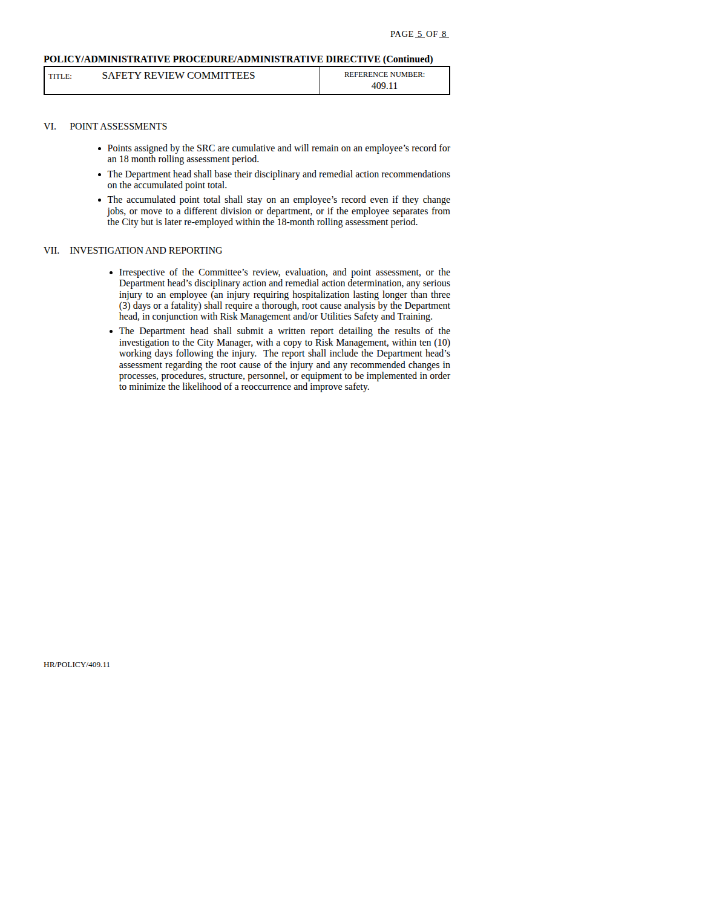PAGE 5 OF 8
POLICY/ADMINISTRATIVE PROCEDURE/ADMINISTRATIVE DIRECTIVE (Continued)
| Title: SAFETY REVIEW COMMITTEES | Reference Number: 409.11 |
VI. POINT ASSESSMENTS
Points assigned by the SRC are cumulative and will remain on an employee’s record for an 18 month rolling assessment period.
The Department head shall base their disciplinary and remedial action recommendations on the accumulated point total.
The accumulated point total shall stay on an employee’s record even if they change jobs, or move to a different division or department, or if the employee separates from the City but is later re-employed within the 18-month rolling assessment period.
VII. INVESTIGATION AND REPORTING
Irrespective of the Committee’s review, evaluation, and point assessment, or the Department head’s disciplinary action and remedial action determination, any serious injury to an employee (an injury requiring hospitalization lasting longer than three (3) days or a fatality) shall require a thorough, root cause analysis by the Department head, in conjunction with Risk Management and/or Utilities Safety and Training.
The Department head shall submit a written report detailing the results of the investigation to the City Manager, with a copy to Risk Management, within ten (10) working days following the injury. The report shall include the Department head’s assessment regarding the root cause of the injury and any recommended changes in processes, procedures, structure, personnel, or equipment to be implemented in order to minimize the likelihood of a reoccurrence and improve safety.
HR/POLICY/409.11